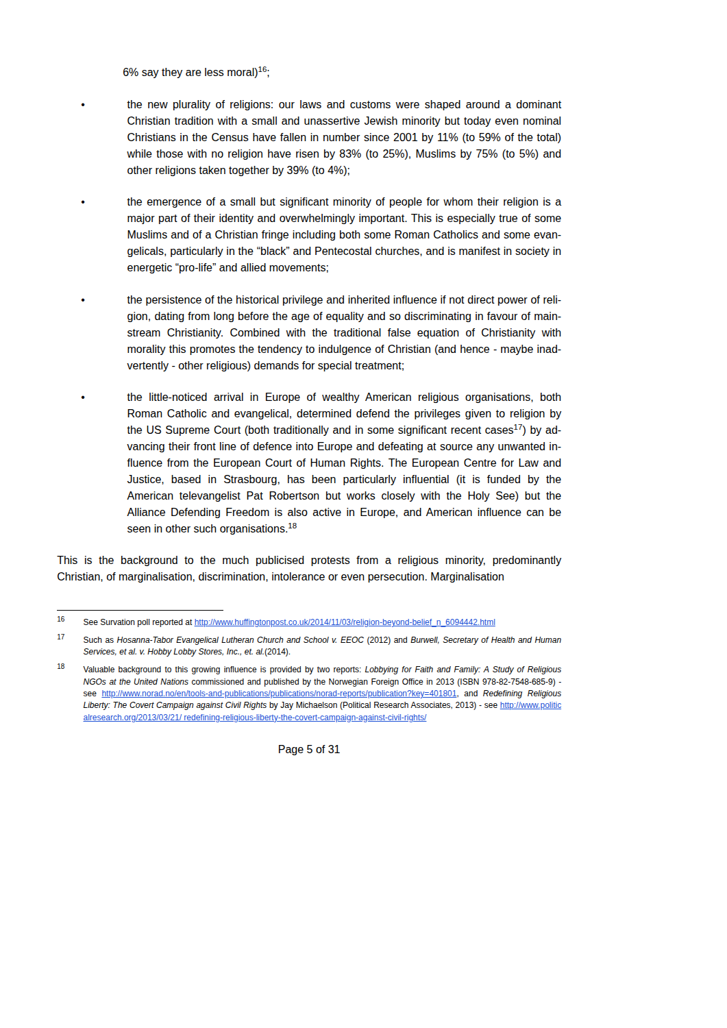6% say they are less moral)16;
the new plurality of religions: our laws and customs were shaped around a dominant Christian tradition with a small and unassertive Jewish minority but today even nominal Christians in the Census have fallen in number since 2001 by 11% (to 59% of the total) while those with no religion have risen by 83% (to 25%), Muslims by 75% (to 5%) and other religions taken together by 39% (to 4%);
the emergence of a small but significant minority of people for whom their religion is a major part of their identity and overwhelmingly important. This is especially true of some Muslims and of a Christian fringe including both some Roman Catholics and some evangelicals, particularly in the “black” and Pentecostal churches, and is manifest in society in energetic “pro-life” and allied movements;
the persistence of the historical privilege and inherited influence if not direct power of religion, dating from long before the age of equality and so discriminating in favour of mainstream Christianity. Combined with the traditional false equation of Christianity with morality this promotes the tendency to indulgence of Christian (and hence - maybe inadvertently - other religious) demands for special treatment;
the little-noticed arrival in Europe of wealthy American religious organisations, both Roman Catholic and evangelical, determined defend the privileges given to religion by the US Supreme Court (both traditionally and in some significant recent cases17) by advancing their front line of defence into Europe and defeating at source any unwanted influence from the European Court of Human Rights. The European Centre for Law and Justice, based in Strasbourg, has been particularly influential (it is funded by the American televangelist Pat Robertson but works closely with the Holy See) but the Alliance Defending Freedom is also active in Europe, and American influence can be seen in other such organisations.18
This is the background to the much publicised protests from a religious minority, predominantly Christian, of marginalisation, discrimination, intolerance or even persecution. Marginalisation
16 See Survation poll reported at http://www.huffingtonpost.co.uk/2014/11/03/religion-beyond-belief_n_6094442.html
17 Such as Hosanna-Tabor Evangelical Lutheran Church and School v. EEOC (2012) and Burwell, Secretary of Health and Human Services, et al. v. Hobby Lobby Stores, Inc., et. al.(2014).
18 Valuable background to this growing influence is provided by two reports: Lobbying for Faith and Family: A Study of Religious NGOs at the United Nations commissioned and published by the Norwegian Foreign Office in 2013 (ISBN 978-82-7548-685-9) - see http://www.norad.no/en/tools-and-publications/publications/norad-reports/publication?key=401801, and Redefining Religious Liberty: The Covert Campaign against Civil Rights by Jay Michaelson (Political Research Associates, 2013) - see http://www.politicalresearch.org/2013/03/21/ redefining-religious-liberty-the-covert-campaign-against-civil-rights/
Page 5 of 31